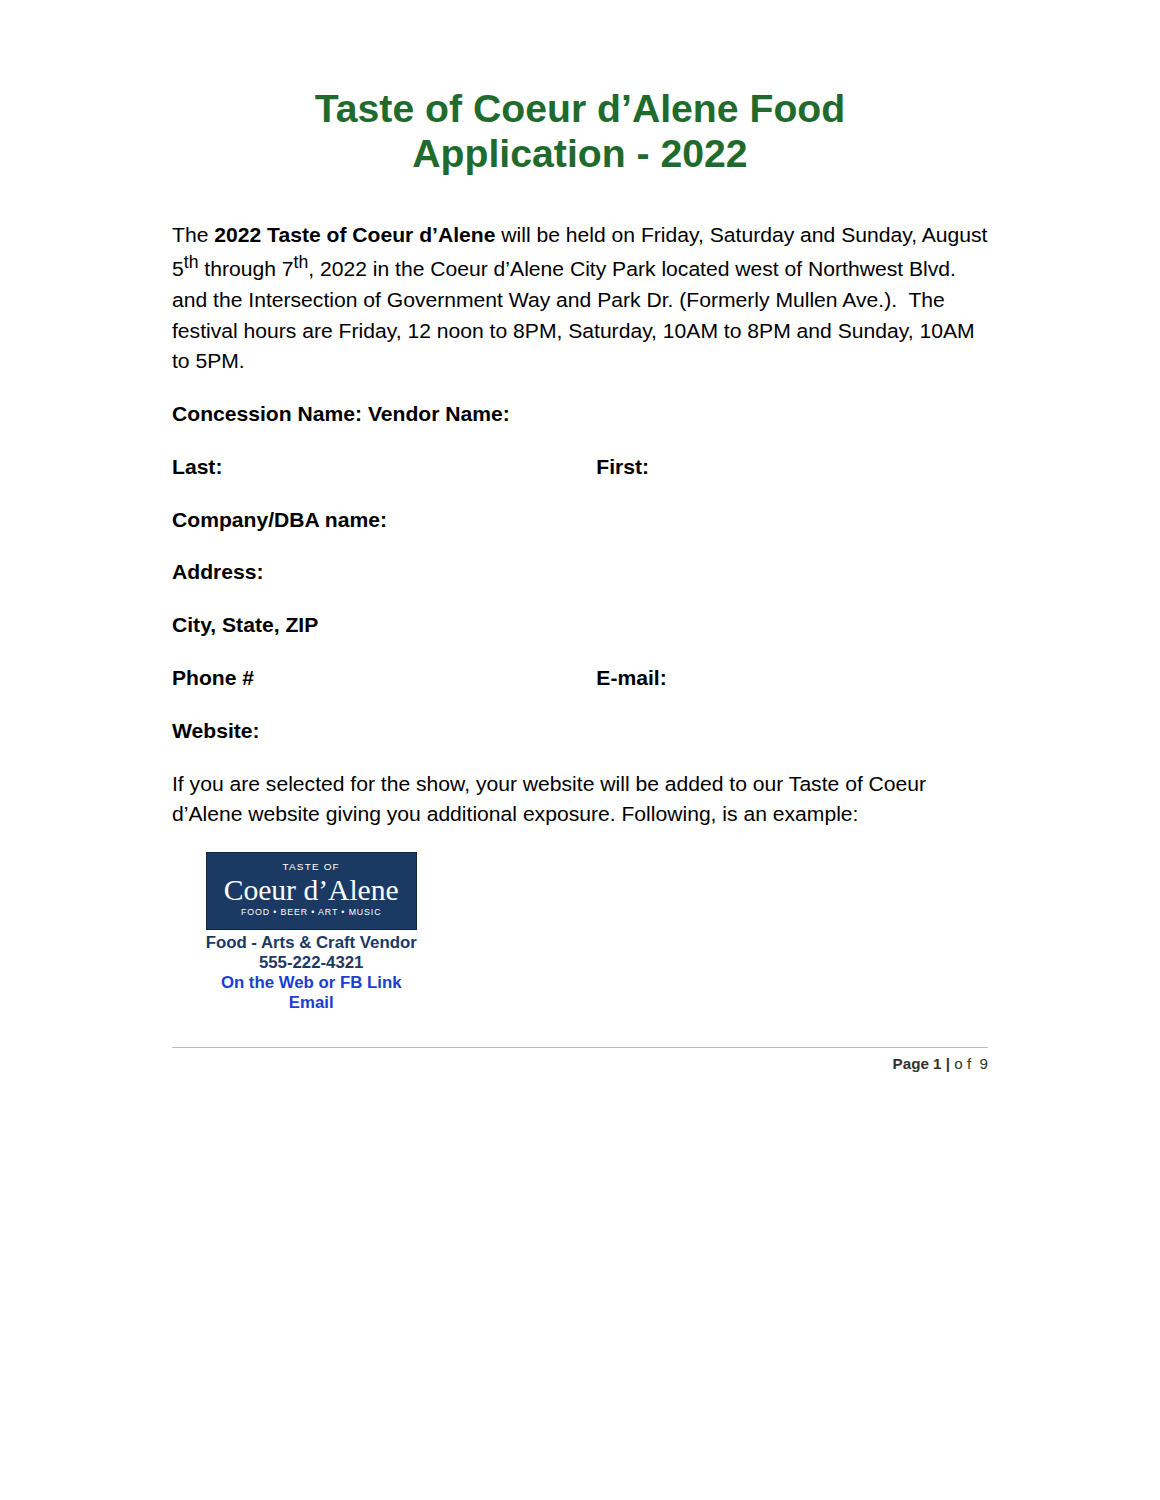Taste of Coeur d’Alene Food
Application - 2022
The 2022 Taste of Coeur d’Alene will be held on Friday, Saturday and Sunday, August 5th through 7th, 2022 in the Coeur d’Alene City Park located west of Northwest Blvd. and the Intersection of Government Way and Park Dr. (Formerly Mullen Ave.). The festival hours are Friday, 12 noon to 8PM, Saturday, 10AM to 8PM and Sunday, 10AM to 5PM.
Concession Name: Vendor Name:
Last: First:
Company/DBA name:
Address:
City, State, ZIP
Phone #E-mail:
Website:
If you are selected for the show, your website will be added to our Taste of Coeur d’Alene website giving you additional exposure. Following, is an example:
TASTE OF Coeur d’Alene FOOD • BEER • ART • MUSIC
Food - Arts & Craft Vendor
555-222-4321
On the Web or FB Link
Email
Page 1 | o f 9